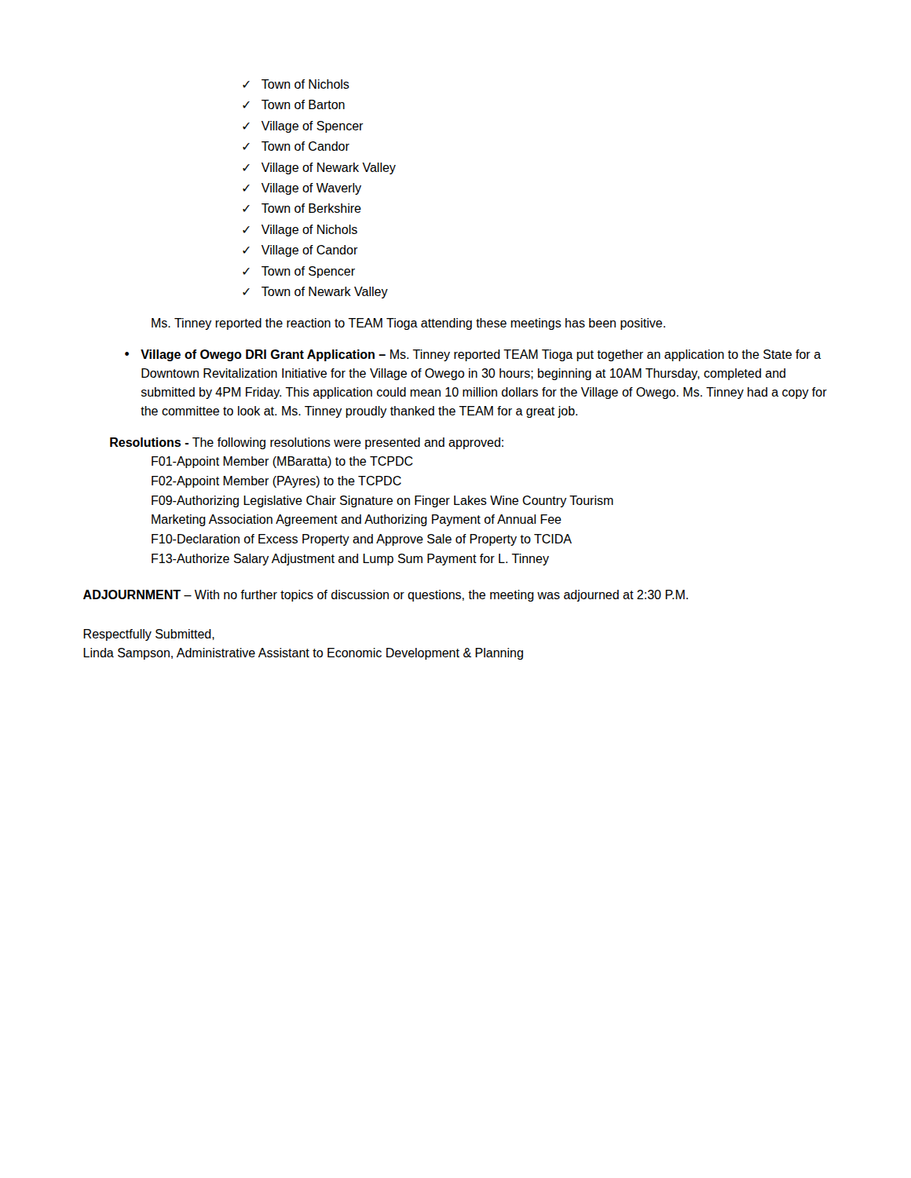Town of Nichols
Town of Barton
Village of Spencer
Town of Candor
Village of Newark Valley
Village of Waverly
Town of Berkshire
Village of Nichols
Village of Candor
Town of Spencer
Town of Newark Valley
Ms. Tinney reported the reaction to TEAM Tioga attending these meetings has been positive.
Village of Owego DRI Grant Application – Ms. Tinney reported TEAM Tioga put together an application to the State for a Downtown Revitalization Initiative for the Village of Owego in 30 hours; beginning at 10AM Thursday, completed and submitted by 4PM Friday. This application could mean 10 million dollars for the Village of Owego. Ms. Tinney had a copy for the committee to look at. Ms. Tinney proudly thanked the TEAM for a great job.
Resolutions - The following resolutions were presented and approved:
F01-Appoint Member (MBaratta) to the TCPDC
F02-Appoint Member (PAyres) to the TCPDC
F09-Authorizing Legislative Chair Signature on Finger Lakes Wine Country Tourism
Marketing Association Agreement and Authorizing Payment of Annual Fee
F10-Declaration of Excess Property and Approve Sale of Property to TCIDA
F13-Authorize Salary Adjustment and Lump Sum Payment for L. Tinney
ADJOURNMENT – With no further topics of discussion or questions, the meeting was adjourned at 2:30 P.M.
Respectfully Submitted,
Linda Sampson, Administrative Assistant to Economic Development & Planning